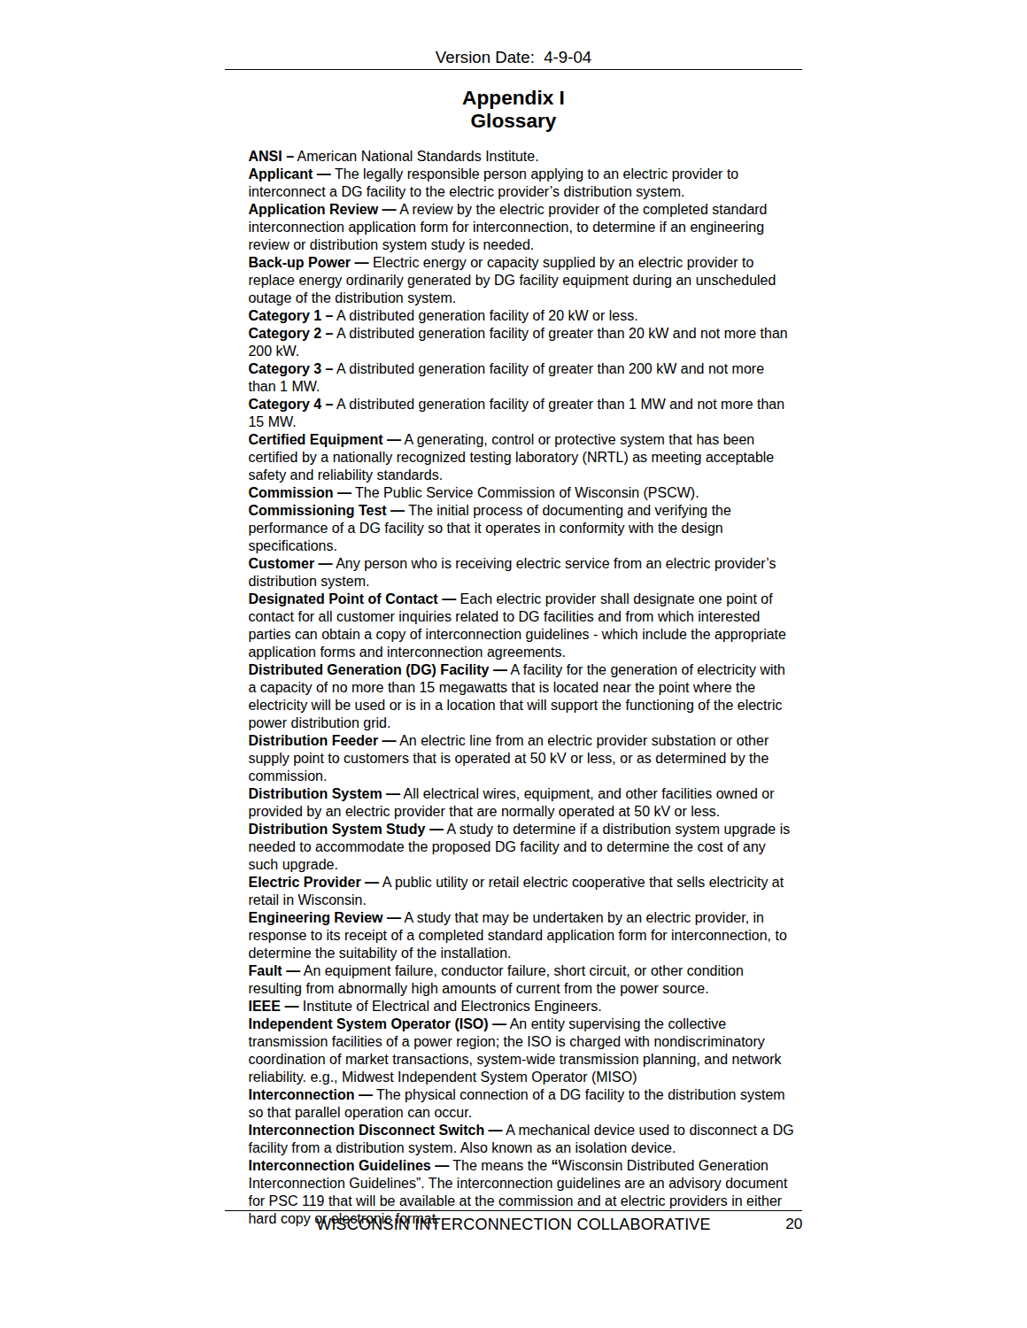Version Date: 4-9-04
Appendix I
Glossary
ANSI – American National Standards Institute.
Applicant — The legally responsible person applying to an electric provider to interconnect a DG facility to the electric provider’s distribution system.
Application Review — A review by the electric provider of the completed standard interconnection application form for interconnection, to determine if an engineering review or distribution system study is needed.
Back-up Power — Electric energy or capacity supplied by an electric provider to replace energy ordinarily generated by DG facility equipment during an unscheduled outage of the distribution system.
Category 1 – A distributed generation facility of 20 kW or less.
Category 2 – A distributed generation facility of greater than 20 kW and not more than 200 kW.
Category 3 – A distributed generation facility of greater than 200 kW and not more than 1 MW.
Category 4 – A distributed generation facility of greater than 1 MW and not more than 15 MW.
Certified Equipment — A generating, control or protective system that has been certified by a nationally recognized testing laboratory (NRTL) as meeting acceptable safety and reliability standards.
Commission — The Public Service Commission of Wisconsin (PSCW).
Commissioning Test — The initial process of documenting and verifying the performance of a DG facility so that it operates in conformity with the design specifications.
Customer — Any person who is receiving electric service from an electric provider’s distribution system.
Designated Point of Contact — Each electric provider shall designate one point of contact for all customer inquiries related to DG facilities and from which interested parties can obtain a copy of interconnection guidelines - which include the appropriate application forms and interconnection agreements.
Distributed Generation (DG) Facility — A facility for the generation of electricity with a capacity of no more than 15 megawatts that is located near the point where the electricity will be used or is in a location that will support the functioning of the electric power distribution grid.
Distribution Feeder — An electric line from an electric provider substation or other supply point to customers that is operated at 50 kV or less, or as determined by the commission.
Distribution System — All electrical wires, equipment, and other facilities owned or provided by an electric provider that are normally operated at 50 kV or less.
Distribution System Study — A study to determine if a distribution system upgrade is needed to accommodate the proposed DG facility and to determine the cost of any such upgrade.
Electric Provider — A public utility or retail electric cooperative that sells electricity at retail in Wisconsin.
Engineering Review — A study that may be undertaken by an electric provider, in response to its receipt of a completed standard application form for interconnection, to determine the suitability of the installation.
Fault — An equipment failure, conductor failure, short circuit, or other condition resulting from abnormally high amounts of current from the power source.
IEEE — Institute of Electrical and Electronics Engineers.
Independent System Operator (ISO) — An entity supervising the collective transmission facilities of a power region; the ISO is charged with nondiscriminatory coordination of market transactions, system-wide transmission planning, and network reliability. e.g., Midwest Independent System Operator (MISO)
Interconnection — The physical connection of a DG facility to the distribution system so that parallel operation can occur.
Interconnection Disconnect Switch — A mechanical device used to disconnect a DG facility from a distribution system. Also known as an isolation device.
Interconnection Guidelines — The means the “Wisconsin Distributed Generation Interconnection Guidelines”. The interconnection guidelines are an advisory document for PSC 119 that will be available at the commission and at electric providers in either hard copy or electronic format.
WISCONSIN INTERCONNECTION COLLABORATIVE 20